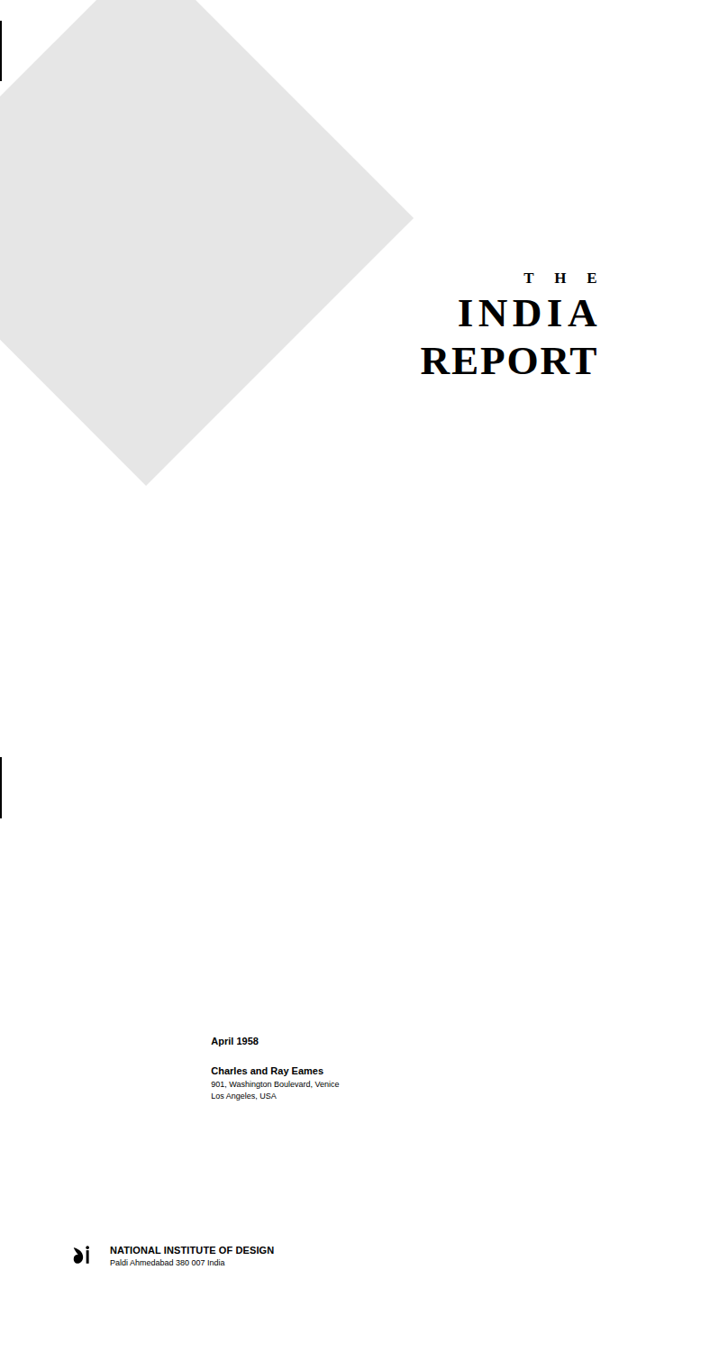T H E
INDIA
REPORT
April 1958
Charles and Ray Eames
901, Washington Boulevard, Venice
Los Angeles, USA
NATIONAL INSTITUTE OF DESIGN
Paldi Ahmedabad 380 007 India